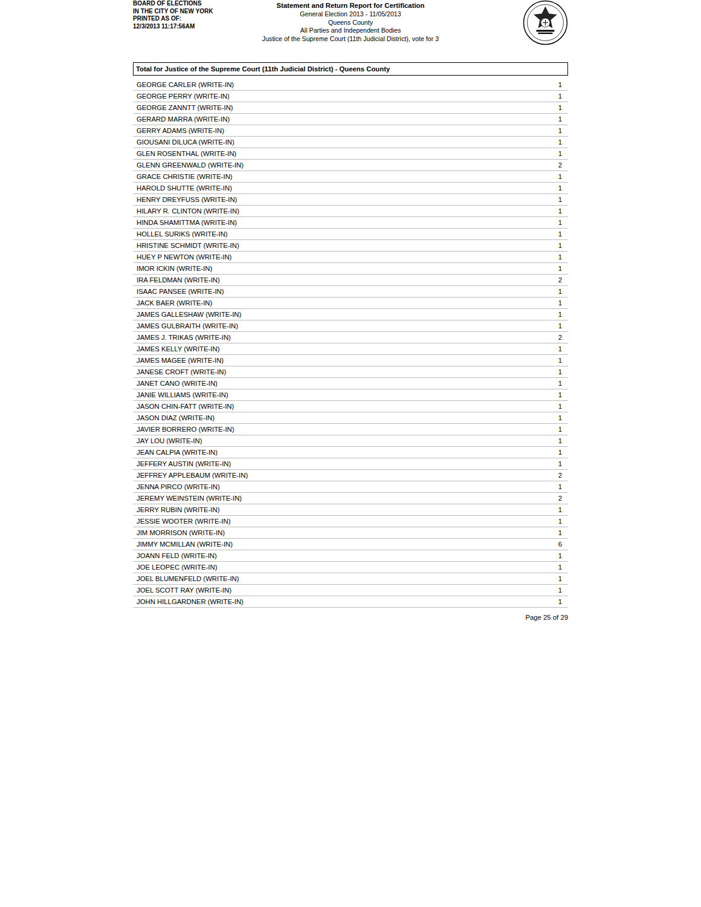BOARD OF ELECTIONS
IN THE CITY OF NEW YORK
PRINTED AS OF:
12/3/2013 11:17:56AM
Statement and Return Report for Certification
General Election 2013 - 11/05/2013
Queens County
All Parties and Independent Bodies
Justice of the Supreme Court (11th Judicial District), vote for 3
Total for Justice of the Supreme Court (11th Judicial District) - Queens County
| GEORGE CARLER (WRITE-IN) | 1 |
| GEORGE PERRY (WRITE-IN) | 1 |
| GEORGE ZANNTT (WRITE-IN) | 1 |
| GERARD MARRA (WRITE-IN) | 1 |
| GERRY ADAMS (WRITE-IN) | 1 |
| GIOUSANI DILUCA (WRITE-IN) | 1 |
| GLEN ROSENTHAL (WRITE-IN) | 1 |
| GLENN GREENWALD (WRITE-IN) | 2 |
| GRACE CHRISTIE (WRITE-IN) | 1 |
| HAROLD SHUTTE (WRITE-IN) | 1 |
| HENRY DREYFUSS (WRITE-IN) | 1 |
| HILARY R. CLINTON (WRITE-IN) | 1 |
| HINDA SHAMITTMA (WRITE-IN) | 1 |
| HOLLEL SURIKS (WRITE-IN) | 1 |
| HRISTINE SCHMIDT (WRITE-IN) | 1 |
| HUEY P NEWTON (WRITE-IN) | 1 |
| IMOR ICKIN (WRITE-IN) | 1 |
| IRA FELDMAN (WRITE-IN) | 2 |
| ISAAC PANSEE (WRITE-IN) | 1 |
| JACK BAER (WRITE-IN) | 1 |
| JAMES GALLESHAW (WRITE-IN) | 1 |
| JAMES GULBRAITH (WRITE-IN) | 1 |
| JAMES J. TRIKAS (WRITE-IN) | 2 |
| JAMES KELLY (WRITE-IN) | 1 |
| JAMES MAGEE (WRITE-IN) | 1 |
| JANESE CROFT (WRITE-IN) | 1 |
| JANET CANO (WRITE-IN) | 1 |
| JANIE WILLIAMS (WRITE-IN) | 1 |
| JASON CHIN-FATT (WRITE-IN) | 1 |
| JASON DIAZ (WRITE-IN) | 1 |
| JAVIER BORRERO (WRITE-IN) | 1 |
| JAY LOU (WRITE-IN) | 1 |
| JEAN CALPIA (WRITE-IN) | 1 |
| JEFFERY AUSTIN (WRITE-IN) | 1 |
| JEFFREY APPLEBAUM (WRITE-IN) | 2 |
| JENNA PIRCO (WRITE-IN) | 1 |
| JEREMY WEINSTEIN (WRITE-IN) | 2 |
| JERRY RUBIN (WRITE-IN) | 1 |
| JESSIE WOOTER (WRITE-IN) | 1 |
| JIM MORRISON (WRITE-IN) | 1 |
| JIMMY MCMILLAN (WRITE-IN) | 6 |
| JOANN FELD (WRITE-IN) | 1 |
| JOE LEOPEC (WRITE-IN) | 1 |
| JOEL BLUMENFELD (WRITE-IN) | 1 |
| JOEL SCOTT RAY (WRITE-IN) | 1 |
| JOHN HILLGARDNER (WRITE-IN) | 1 |
Page 25 of 29